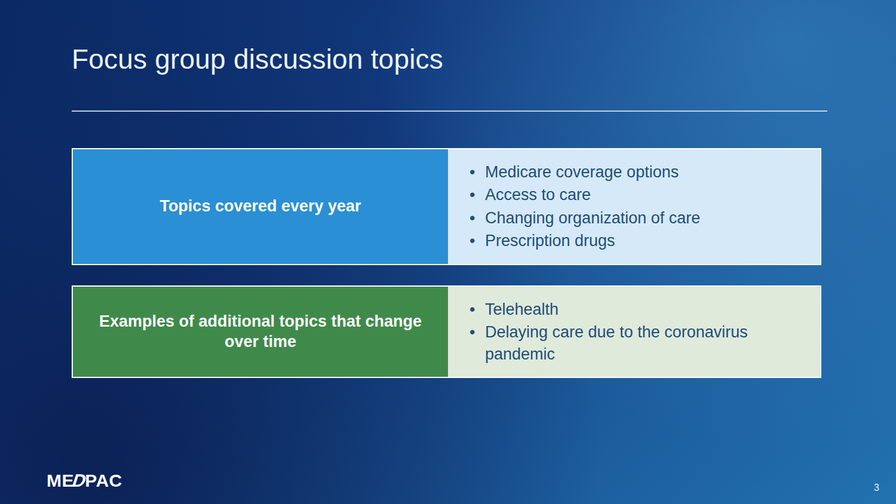Focus group discussion topics
Topics covered every year
Medicare coverage options
Access to care
Changing organization of care
Prescription drugs
Examples of additional topics that change over time
Telehealth
Delaying care due to the coronavirus pandemic
MEDPAC
3